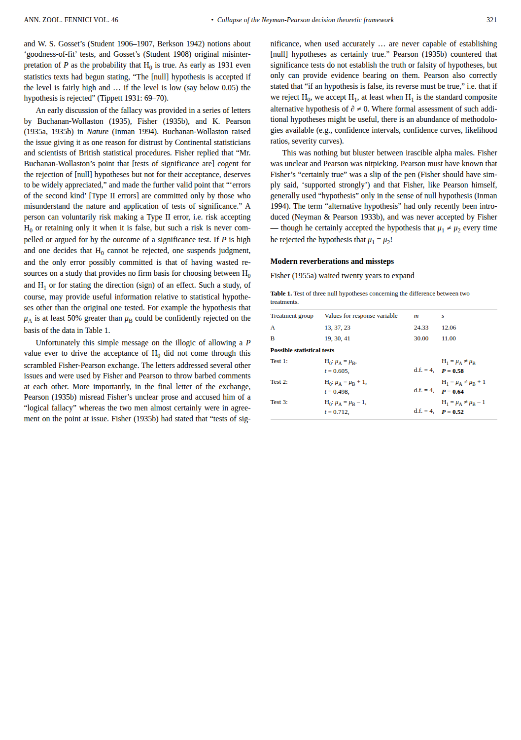Ann. Zool. Fennici Vol. 46 • Collapse of the Neyman-Pearson decision theoretic framework 321
and W. S. Gosset’s (Student 1906–1907, Berkson 1942) notions about ‘goodness-of-fit’ tests, and Gosset’s (Student 1908) original misinterpretation of P as the probability that H0 is true. As early as 1931 even statistics texts had begun stating, “The [null] hypothesis is accepted if the level is fairly high and … if the level is low (say below 0.05) the hypothesis is rejected” (Tippett 1931: 69–70).
An early discussion of the fallacy was provided in a series of letters by Buchanan-Wollaston (1935), Fisher (1935b), and K. Pearson (1935a, 1935b) in Nature (Inman 1994). Buchanan-Wollaston raised the issue giving it as one reason for distrust by Continental statisticians and scientists of British statistical procedures. Fisher replied that “Mr. Buchanan-Wollaston’s point that [tests of significance are] cogent for the rejection of [null] hypotheses but not for their acceptance, deserves to be widely appreciated,” and made the further valid point that “‘errors of the second kind’ [Type II errors] are committed only by those who misunderstand the nature and application of tests of significance.” A person can voluntarily risk making a Type II error, i.e. risk accepting H0 or retaining only it when it is false, but such a risk is never compelled or argued for by the outcome of a significance test. If P is high and one decides that H0 cannot be rejected, one suspends judgment, and the only error possibly committed is that of having wasted resources on a study that provides no firm basis for choosing between H0 and H1 or for stating the direction (sign) of an effect. Such a study, of course, may provide useful information relative to statistical hypotheses other than the original one tested. For example the hypothesis that μA is at least 50% greater than μB could be confidently rejected on the basis of the data in Table 1.
Unfortunately this simple message on the illogic of allowing a P value ever to drive the acceptance of H0 did not come through this scrambled Fisher-Pearson exchange. The letters addressed several other issues and were used by Fisher and Pearson to throw barbed comments at each other. More importantly, in the final letter of the exchange, Pearson (1935b) misread Fisher’s unclear prose and accused him of a “logical fallacy” whereas the two men almost certainly were in agreement on the point at issue. Fisher (1935b) had stated that “tests of significance, when used accurately … are never capable of establishing [null] hypotheses as certainly true.” Pearson (1935b) countered that significance tests do not establish the truth or falsity of hypotheses, but only can provide evidence bearing on them. Pearson also correctly stated that “if an hypothesis is false, its reverse must be true,” i.e. that if we reject H0, we accept H1, at least when H1 is the standard composite alternative hypothesis of ∂ ≠ 0. Where formal assessment of such additional hypotheses might be useful, there is an abundance of methodologies available (e.g., confidence intervals, confidence curves, likelihood ratios, severity curves).
This was nothing but bluster between irascible alpha males. Fisher was unclear and Pearson was nitpicking. Pearson must have known that Fisher’s “certainly true” was a slip of the pen (Fisher should have simply said, ‘supported strongly’) and that Fisher, like Pearson himself, generally used “hypothesis” only in the sense of null hypothesis (Inman 1994). The term “alternative hypothesis” had only recently been introduced (Neyman & Pearson 1933b), and was never accepted by Fisher — though he certainly accepted the hypothesis that μ1 ≠ μ2 every time he rejected the hypothesis that μ1 = μ2!
Modern reverberations and missteps
Fisher (1955a) waited twenty years to expand
Table 1. Test of three null hypotheses concerning the difference between two treatments.
| Treatment group | Values for response variable | m | s |
| --- | --- | --- | --- |
| A | 13, 37, 23 | 24.33 | 12.06 |
| B | 19, 30, 41 | 30.00 | 11.00 |
| Possible statistical tests |
| Test 1: | H 0 : μ A = μ B , t = 0.605, | d.f. = 4, | H 1 = μ A ≠ μ B P = 0.58 |
| Test 2: | H 0 : μ A = μ B + 1, t = 0.498, | d.f. = 4, | H 1 = μ A ≠ μ B + 1 P = 0.64 |
| Test 3: | H 0 : μ A = μ B – 1, t = 0.712, | d.f. = 4, | H 1 = μ A ≠ μ B – 1 P = 0.52 |